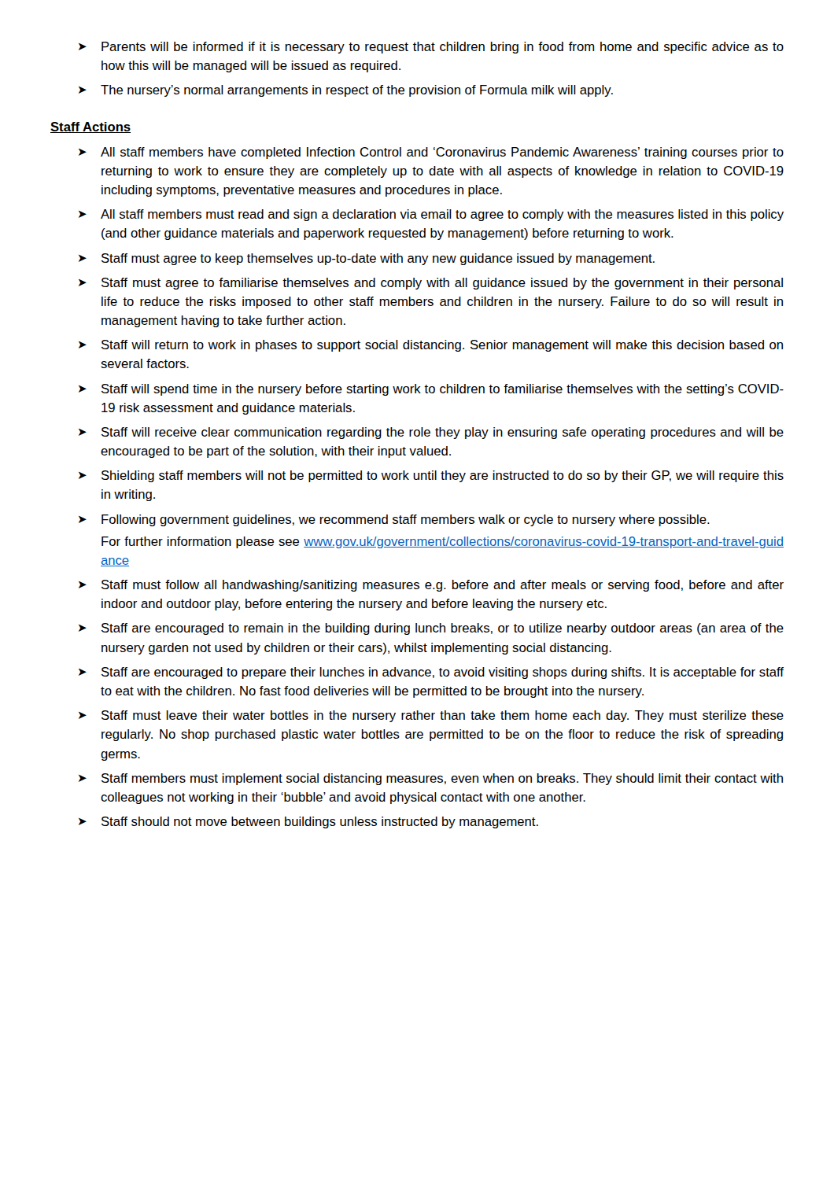Parents will be informed if it is necessary to request that children bring in food from home and specific advice as to how this will be managed will be issued as required.
The nursery’s normal arrangements in respect of the provision of Formula milk will apply.
Staff Actions
All staff members have completed Infection Control and ‘Coronavirus Pandemic Awareness’ training courses prior to returning to work to ensure they are completely up to date with all aspects of knowledge in relation to COVID-19 including symptoms, preventative measures and procedures in place.
All staff members must read and sign a declaration via email to agree to comply with the measures listed in this policy (and other guidance materials and paperwork requested by management) before returning to work.
Staff must agree to keep themselves up-to-date with any new guidance issued by management.
Staff must agree to familiarise themselves and comply with all guidance issued by the government in their personal life to reduce the risks imposed to other staff members and children in the nursery. Failure to do so will result in management having to take further action.
Staff will return to work in phases to support social distancing. Senior management will make this decision based on several factors.
Staff will spend time in the nursery before starting work to children to familiarise themselves with the setting’s COVID-19 risk assessment and guidance materials.
Staff will receive clear communication regarding the role they play in ensuring safe operating procedures and will be encouraged to be part of the solution, with their input valued.
Shielding staff members will not be permitted to work until they are instructed to do so by their GP, we will require this in writing.
Following government guidelines, we recommend staff members walk or cycle to nursery where possible. For further information please see www.gov.uk/government/collections/coronavirus-covid-19-transport-and-travel-guidance
Staff must follow all handwashing/sanitizing measures e.g. before and after meals or serving food, before and after indoor and outdoor play, before entering the nursery and before leaving the nursery etc.
Staff are encouraged to remain in the building during lunch breaks, or to utilize nearby outdoor areas (an area of the nursery garden not used by children or their cars), whilst implementing social distancing.
Staff are encouraged to prepare their lunches in advance, to avoid visiting shops during shifts. It is acceptable for staff to eat with the children. No fast food deliveries will be permitted to be brought into the nursery.
Staff must leave their water bottles in the nursery rather than take them home each day. They must sterilize these regularly. No shop purchased plastic water bottles are permitted to be on the floor to reduce the risk of spreading germs.
Staff members must implement social distancing measures, even when on breaks. They should limit their contact with colleagues not working in their ‘bubble’ and avoid physical contact with one another.
Staff should not move between buildings unless instructed by management.